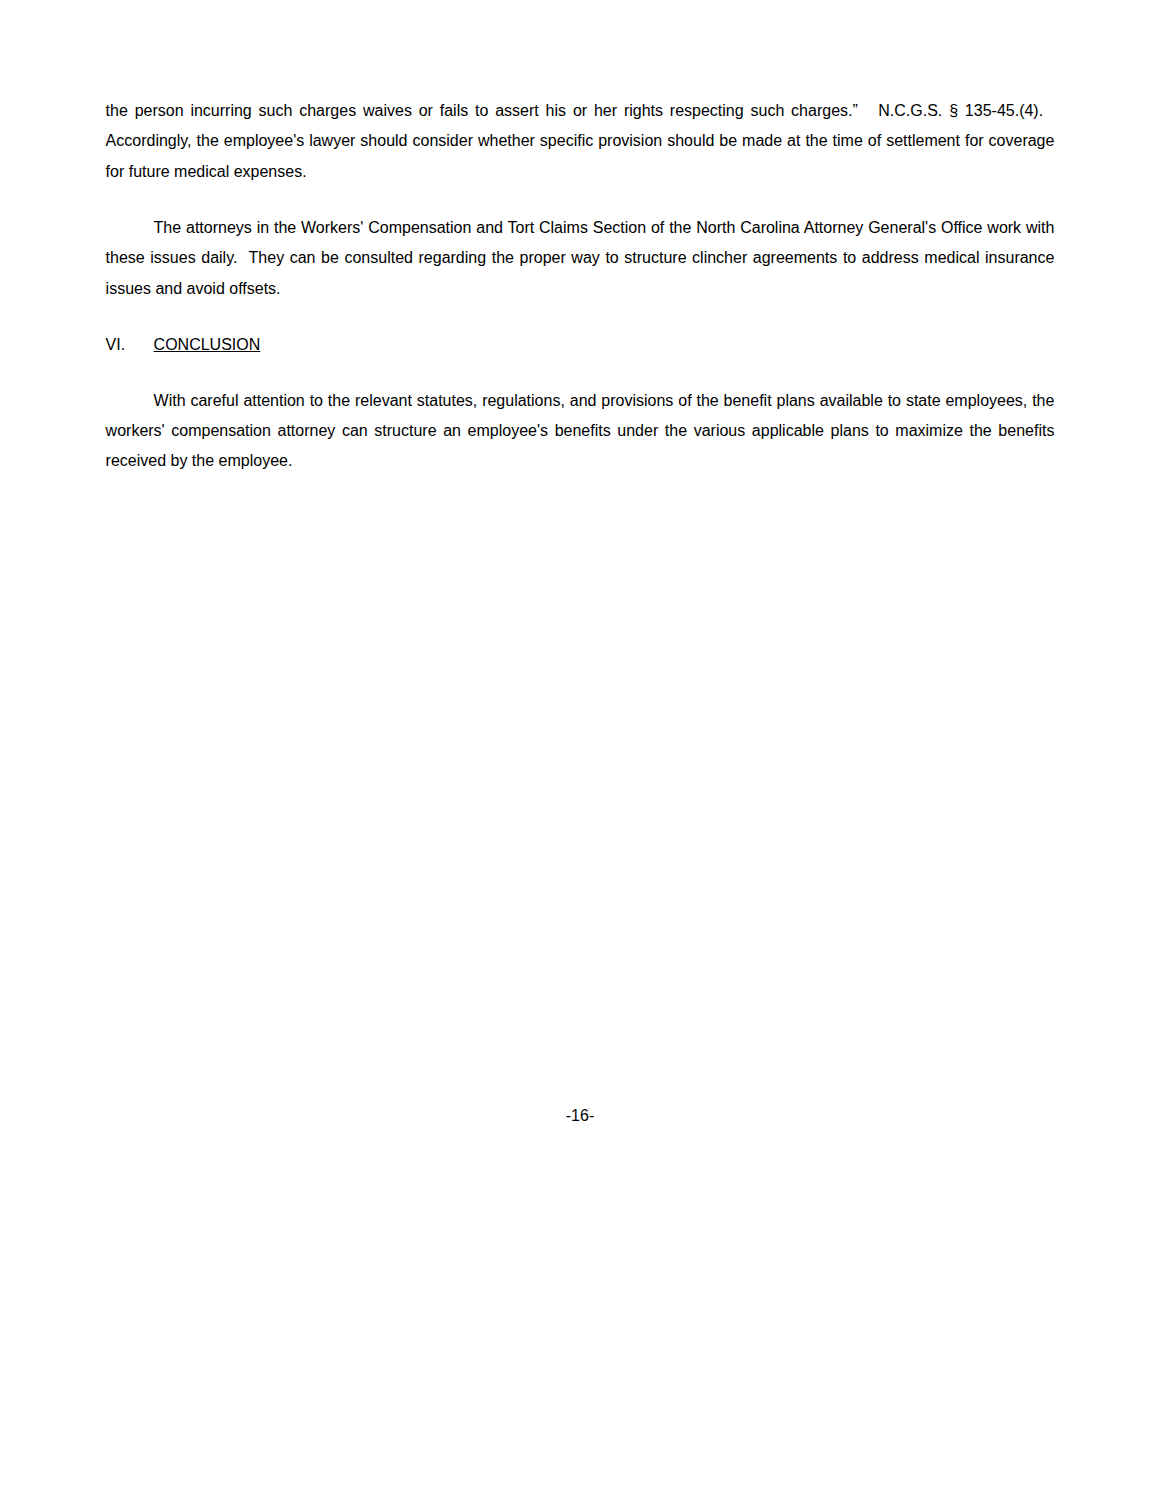the person incurring such charges waives or fails to assert his or her rights respecting such charges.” N.C.G.S. § 135-45.(4). Accordingly, the employee's lawyer should consider whether specific provision should be made at the time of settlement for coverage for future medical expenses.
The attorneys in the Workers' Compensation and Tort Claims Section of the North Carolina Attorney General's Office work with these issues daily. They can be consulted regarding the proper way to structure clincher agreements to address medical insurance issues and avoid offsets.
VI. CONCLUSION
With careful attention to the relevant statutes, regulations, and provisions of the benefit plans available to state employees, the workers' compensation attorney can structure an employee's benefits under the various applicable plans to maximize the benefits received by the employee.
-16-